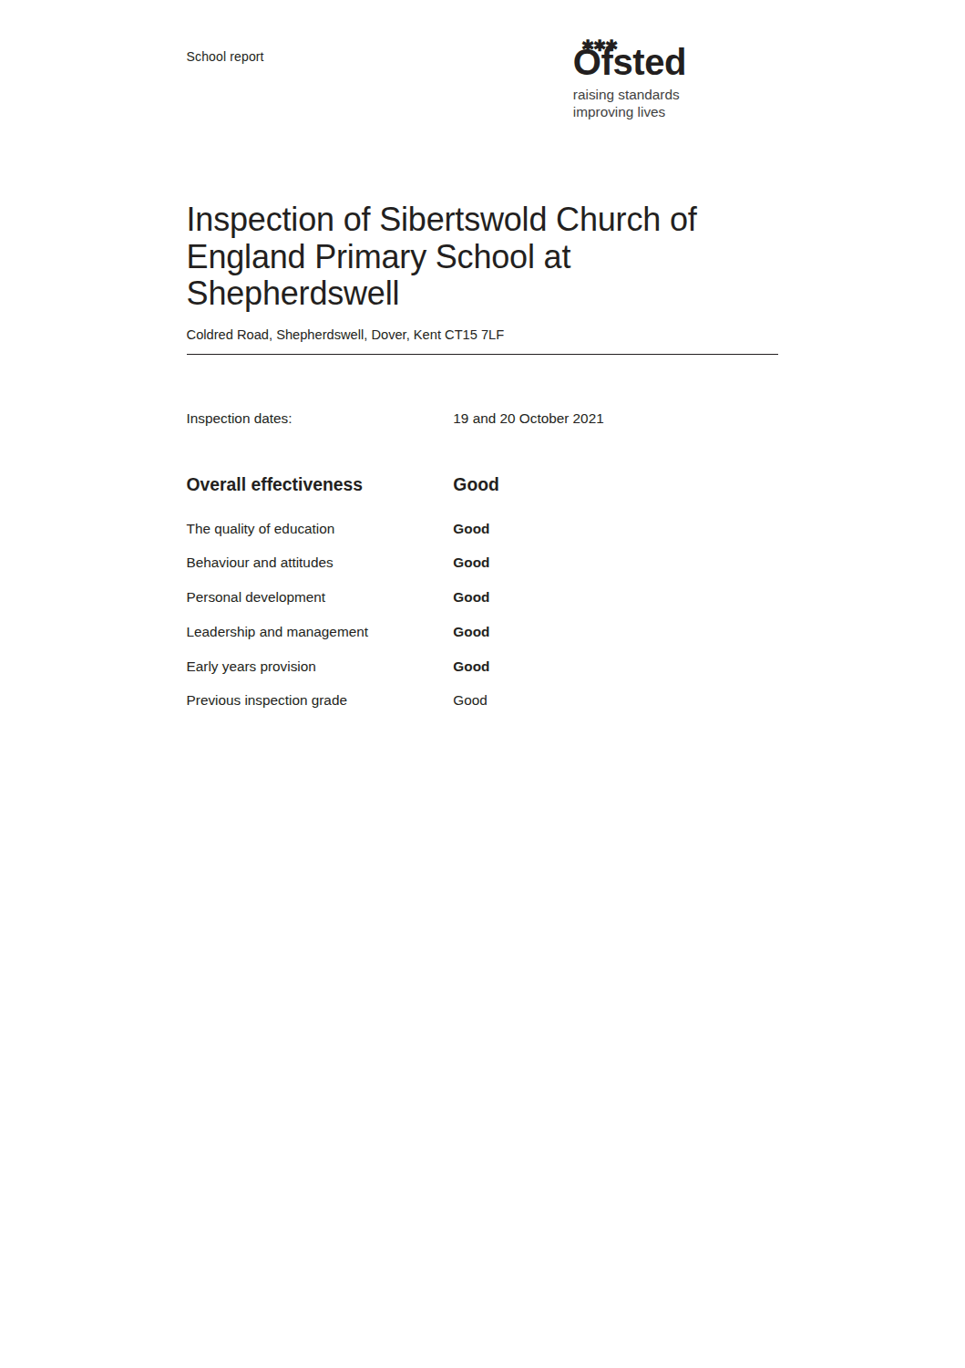School report
Ofsted✱✱✱
raising standards
improving lives
Inspection of Sibertswold Church of England Primary School at Shepherdswell
Coldred Road, Shepherdswell, Dover, Kent CT15 7LF
Inspection dates:
19 and 20 October 2021
| Overall effectiveness | Good |
| The quality of education | Good |
| Behaviour and attitudes | Good |
| Personal development | Good |
| Leadership and management | Good |
| Early years provision | Good |
| Previous inspection grade | Good |